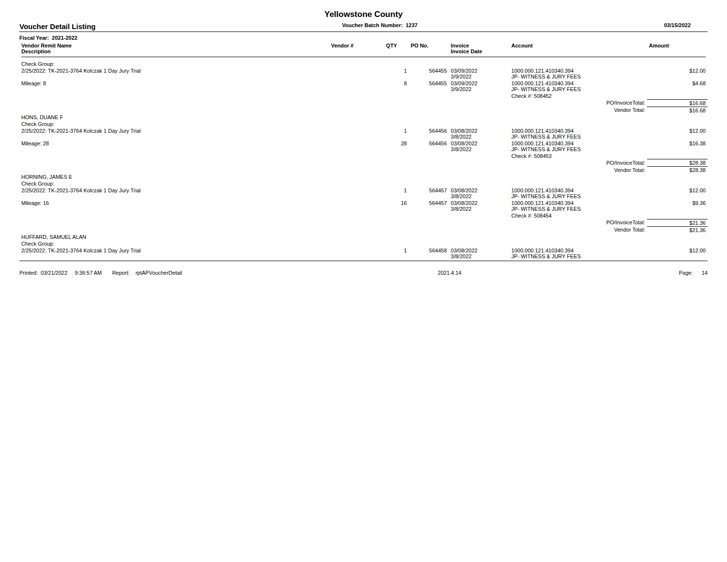Yellowstone County
Voucher Detail Listing
Voucher Batch Number: 1237
03/15/2022
Fiscal Year: 2021-2022
| Vendor Remit Name Description | Vendor # | QTY | PO No. | Invoice Invoice Date | Account | Amount |
| --- | --- | --- | --- | --- | --- | --- |
| Check Group: | | | | | | |
| 2/25/2022: TK-2021-3764 Kolczak 1 Day Jury Trial | | 1 | 564455 | 03/09/2022 3/9/2022 | 1000.000.121.410340.394 JP- WITNESS & JURY FEES | $12.00 |
| Mileage: 8 | | 8 | 564455 | 03/09/2022 3/9/2022 | 1000.000.121.410340.394 JP- WITNESS & JURY FEES | $4.68 |
| | | | | | Check #: 508452 | |
| | | | | | PO/InvoiceTotal: | $16.68 |
| | | | | | Vendor Total: | $16.68 |
| HONS, DUANE F | | | | | | |
| Check Group: | | | | | | |
| 2/25/2022: TK-2021-3764 Kolczak 1 Day Jury Trial | | 1 | 564456 | 03/08/2022 3/8/2022 | 1000.000.121.410340.394 JP- WITNESS & JURY FEES | $12.00 |
| Mileage: 28 | | 28 | 564456 | 03/08/2022 3/8/2022 | 1000.000.121.410340.394 JP- WITNESS & JURY FEES | $16.38 |
| | | | | | Check #: 508453 | |
| | | | | | PO/InvoiceTotal: | $28.38 |
| | | | | | Vendor Total: | $28.38 |
| HORNING, JAMES E | | | | | | |
| Check Group: | | | | | | |
| 2/25/2022: TK-2021-3764 Kolczak 1 Day Jury Trial | | 1 | 564457 | 03/08/2022 3/8/2022 | 1000.000.121.410340.394 JP- WITNESS & JURY FEES | $12.00 |
| Mileage: 16 | | 16 | 564457 | 03/08/2022 3/8/2022 | 1000.000.121.410340.394 JP- WITNESS & JURY FEES | $9.36 |
| | | | | | Check #: 508454 | |
| | | | | | PO/InvoiceTotal: | $21.36 |
| | | | | | Vendor Total: | $21.36 |
| HUFFARD, SAMUEL ALAN | | | | | | |
| Check Group: | | | | | | |
| 2/25/2022: TK-2021-3764 Kolczak 1 Day Jury Trial | | 1 | 564458 | 03/08/2022 3/8/2022 | 1000.000.121.410340.394 JP- WITNESS & JURY FEES | $12.00 |
Printed: 03/21/2022 9:36:57 AM Report: rptAPVoucherDetail
2021.4.14
Page: 14